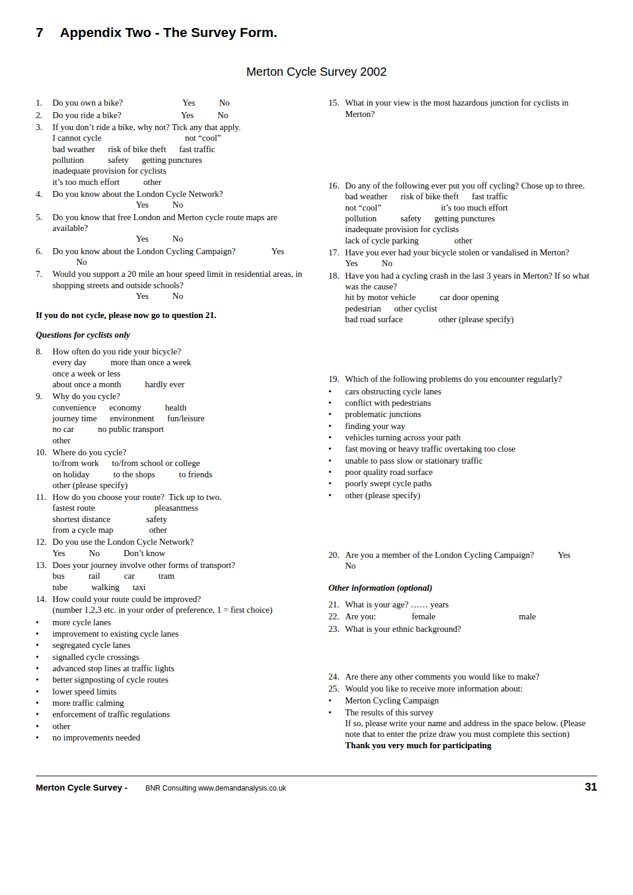7 Appendix Two - The Survey Form.
Merton Cycle Survey 2002
1. Do you own a bike? Yes No
2. Do you ride a bike? Yes No
3. If you don’t ride a bike, why not? Tick any that apply.
I cannot cycle not “cool”
bad weather risk of bike theft fast traffic
pollution safety getting punctures
inadequate provision for cyclists
it’s too much effort other
4. Do you know about the London Cycle Network?
Yes No
5. Do you know that free London and Merton cycle route maps are available?
Yes No
6. Do you know about the London Cycling Campaign? Yes No
7. Would you support a 20 mile an hour speed limit in residential areas, in shopping streets and outside schools?
Yes No
If you do not cycle, please now go to question 21.
Questions for cyclists only
8. How often do you ride your bicycle?
every day more than once a week
once a week or less
about once a month hardly ever
9. Why do you cycle?
convenience economy health
journey time environment fun/leisure
no car no public transport
other
10. Where do you cycle?
to/from work to/from school or college
on holiday to the shops to friends
other (please specify)
11. How do you choose your route? Tick up to two.
fastest route pleasantness
shortest distance safety
from a cycle map other
12. Do you use the London Cycle Network?
Yes No Don’t know
13. Does your journey involve other forms of transport?
bus rail car tram
tube walking taxi
14. How could your route could be improved?
(number 1,2,3 etc. in your order of preference, 1 = first choice)
more cycle lanes
improvement to existing cycle lanes
segregated cycle lanes
signalled cycle crossings
advanced stop lines at traffic lights
better signposting of cycle routes
lower speed limits
more traffic calming
enforcement of traffic regulations
other
no improvements needed
15. What in your view is the most hazardous junction for cyclists in Merton?
16. Do any of the following ever put you off cycling? Chose up to three.
bad weather risk of bike theft fast traffic
not “cool” it’s too much effort
pollution safety getting punctures
inadequate provision for cyclists
lack of cycle parking other
17. Have you ever had your bicycle stolen or vandalised in Merton? Yes No
18. Have you had a cycling crash in the last 3 years in Merton? If so what was the cause?
hit by motor vehicle car door opening
pedestrian other cyclist
bad road surface other (please specify)
19. Which of the following problems do you encounter regularly?
cars obstructing cycle lanes
conflict with pedestrians
problematic junctions
finding your way
vehicles turning across your path
fast moving or heavy traffic overtaking too close
unable to pass slow or stationary traffic
poor quality road surface
poorly swept cycle paths
other (please specify)
20. Are you a member of the London Cycling Campaign? Yes No
Other information (optional)
21. What is your age? …… years
22. Are you: female male
23. What is your ethnic background?
24. Are there any other comments you would like to make?
25. Would you like to receive more information about:
Merton Cycling Campaign
The results of this survey
If so, please write your name and address in the space below. (Please note that to enter the prize draw you must complete this section)
Thank you very much for participating
Merton Cycle Survey - BNR Consulting www.demandanalysis.co.uk 31